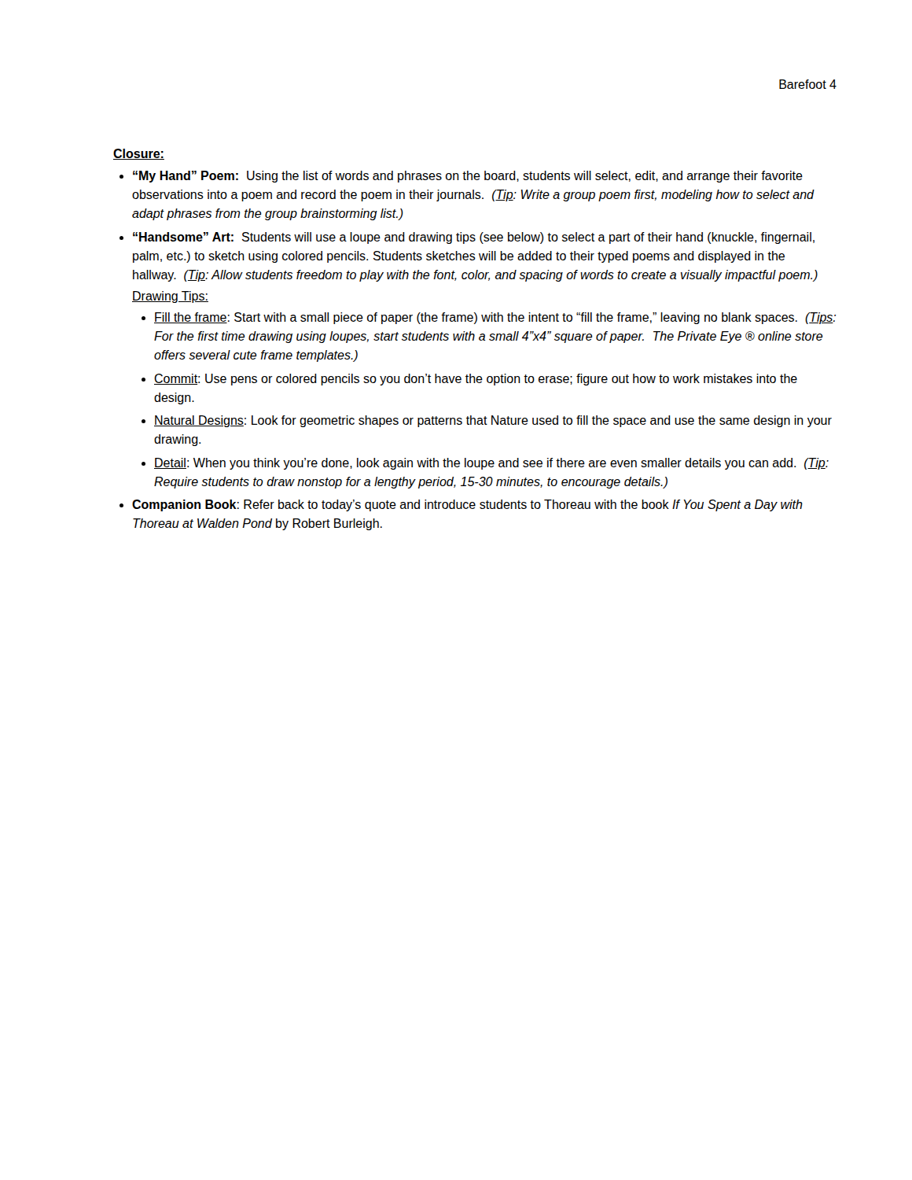Barefoot 4
Closure:
“My Hand” Poem: Using the list of words and phrases on the board, students will select, edit, and arrange their favorite observations into a poem and record the poem in their journals. (Tip: Write a group poem first, modeling how to select and adapt phrases from the group brainstorming list.)
“Handsome” Art: Students will use a loupe and drawing tips (see below) to select a part of their hand (knuckle, fingernail, palm, etc.) to sketch using colored pencils. Students sketches will be added to their typed poems and displayed in the hallway. (Tip: Allow students freedom to play with the font, color, and spacing of words to create a visually impactful poem.)
Drawing Tips:
Fill the frame: Start with a small piece of paper (the frame) with the intent to “fill the frame,” leaving no blank spaces. (Tips: For the first time drawing using loupes, start students with a small 4”x4” square of paper. The Private Eye ® online store offers several cute frame templates.)
Commit: Use pens or colored pencils so you don’t have the option to erase; figure out how to work mistakes into the design.
Natural Designs: Look for geometric shapes or patterns that Nature used to fill the space and use the same design in your drawing.
Detail: When you think you’re done, look again with the loupe and see if there are even smaller details you can add. (Tip: Require students to draw nonstop for a lengthy period, 15-30 minutes, to encourage details.)
Companion Book: Refer back to today’s quote and introduce students to Thoreau with the book If You Spent a Day with Thoreau at Walden Pond by Robert Burleigh.